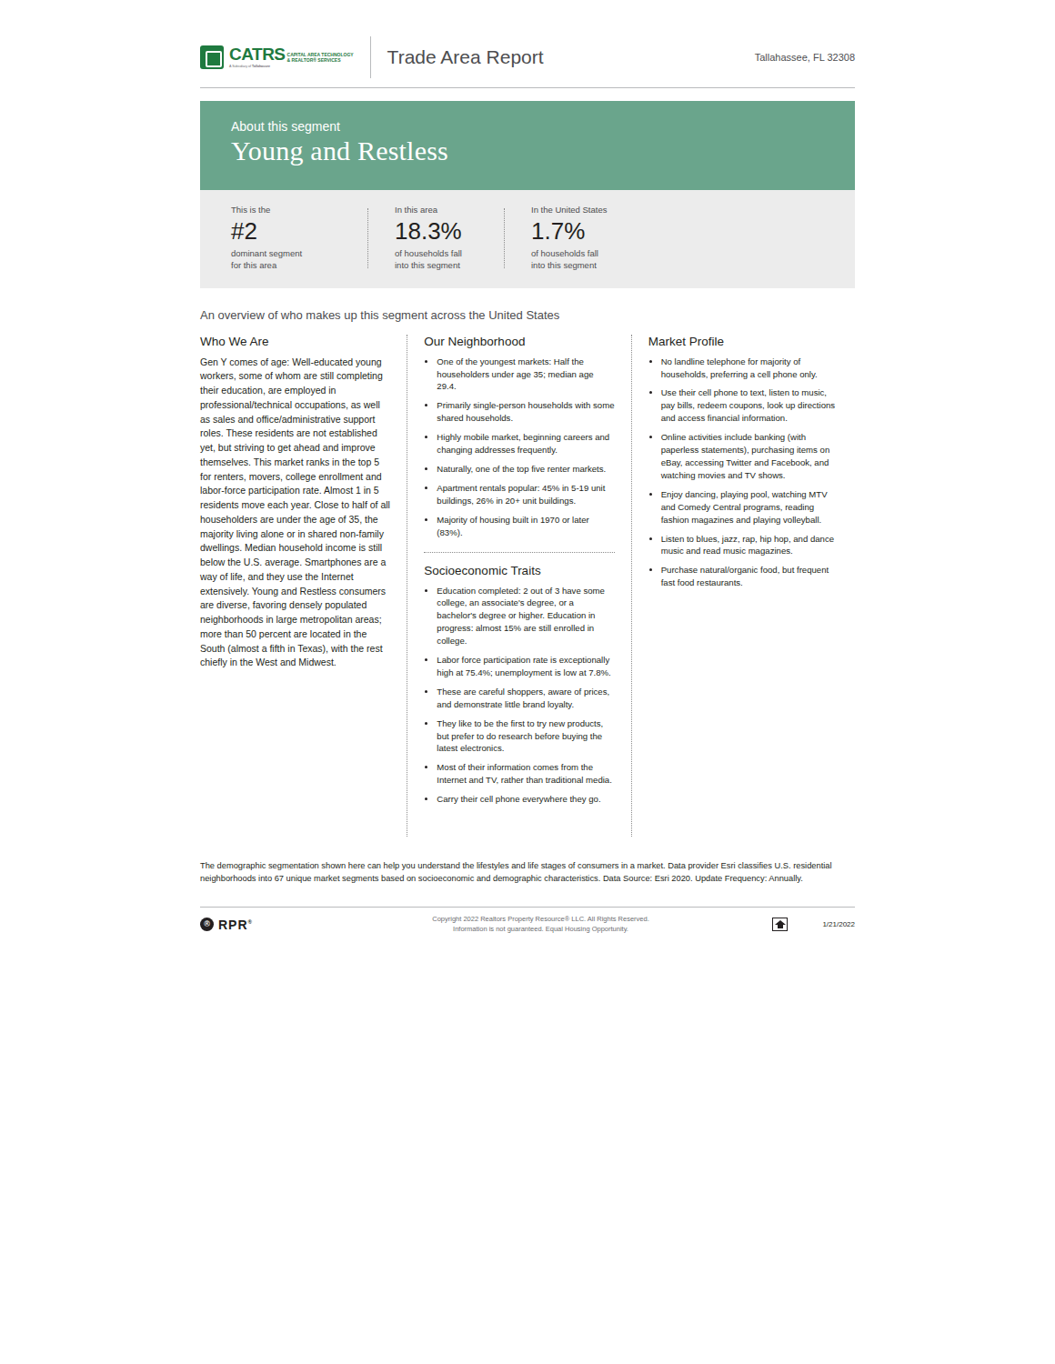CATRS
A Subsidiary of Tallahassee
Capital Area Technology
& Realtor® Services
Trade Area Report
Tallahassee, FL 32308
About this segment
Young and Restless
This is the
#2
dominant segment
for this area
In this area
18.3%
of households fall
into this segment
In the United States
1.7%
of households fall
into this segment
An overview of who makes up this segment across the United States
Who We Are
Gen Y comes of age: Well-educated young workers, some of whom are still completing their education, are employed in professional/technical occupations, as well as sales and office/administrative support roles. These residents are not established yet, but striving to get ahead and improve themselves. This market ranks in the top 5 for renters, movers, college enrollment and labor-force participation rate. Almost 1 in 5 residents move each year. Close to half of all householders are under the age of 35, the majority living alone or in shared non-family dwellings. Median household income is still below the U.S. average. Smartphones are a way of life, and they use the Internet extensively. Young and Restless consumers are diverse, favoring densely populated neighborhoods in large metropolitan areas; more than 50 percent are located in the South (almost a fifth in Texas), with the rest chiefly in the West and Midwest.
Our Neighborhood
One of the youngest markets: Half the householders under age 35; median age 29.4.
Primarily single-person households with some shared households.
Highly mobile market, beginning careers and changing addresses frequently.
Naturally, one of the top five renter markets.
Apartment rentals popular: 45% in 5-19 unit buildings, 26% in 20+ unit buildings.
Majority of housing built in 1970 or later (83%).
Socioeconomic Traits
Education completed: 2 out of 3 have some college, an associate's degree, or a bachelor's degree or higher. Education in progress: almost 15% are still enrolled in college.
Labor force participation rate is exceptionally high at 75.4%; unemployment is low at 7.8%.
These are careful shoppers, aware of prices, and demonstrate little brand loyalty.
They like to be the first to try new products, but prefer to do research before buying the latest electronics.
Most of their information comes from the Internet and TV, rather than traditional media.
Carry their cell phone everywhere they go.
Market Profile
No landline telephone for majority of households, preferring a cell phone only.
Use their cell phone to text, listen to music, pay bills, redeem coupons, look up directions and access financial information.
Online activities include banking (with paperless statements), purchasing items on eBay, accessing Twitter and Facebook, and watching movies and TV shows.
Enjoy dancing, playing pool, watching MTV and Comedy Central programs, reading fashion magazines and playing volleyball.
Listen to blues, jazz, rap, hip hop, and dance music and read music magazines.
Purchase natural/organic food, but frequent fast food restaurants.
The demographic segmentation shown here can help you understand the lifestyles and life stages of consumers in a market. Data provider Esri classifies U.S. residential neighborhoods into 67 unique market segments based on socioeconomic and demographic characteristics. Data Source: Esri 2020. Update Frequency: Annually.
®
RPR®
Copyright 2022 Realtors Property Resource® LLC. All Rights Reserved.
Information is not guaranteed. Equal Housing Opportunity.
1/21/2022